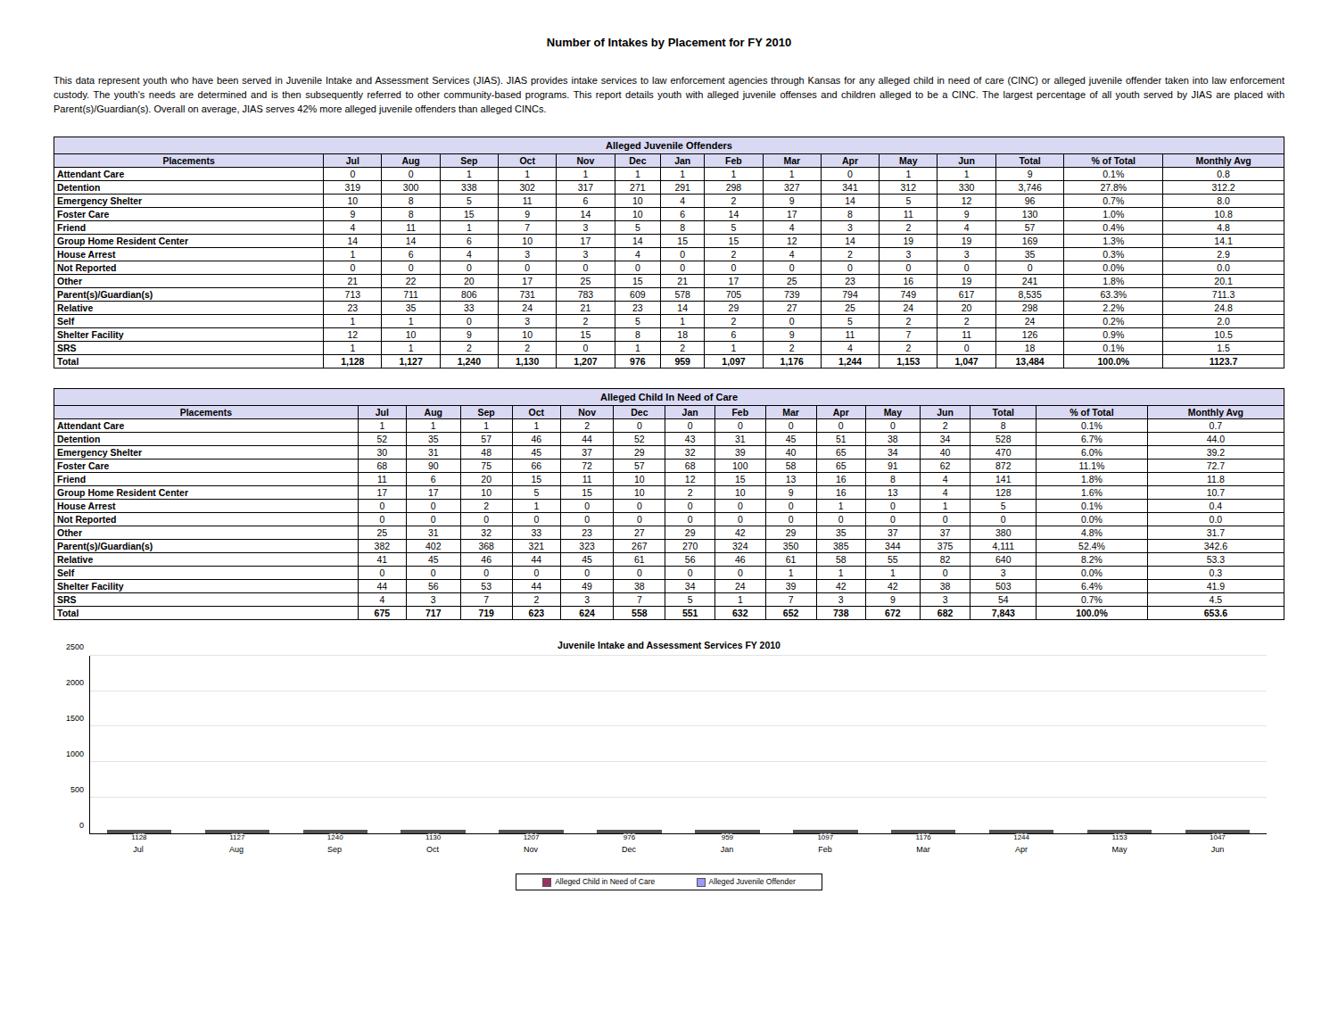Number of Intakes by Placement for FY 2010
This data represent youth who have been served in Juvenile Intake and Assessment Services (JIAS). JIAS provides intake services to law enforcement agencies through Kansas for any alleged child in need of care (CINC) or alleged juvenile offender taken into law enforcement custody. The youth's needs are determined and is then subsequently referred to other community-based programs. This report details youth with alleged juvenile offenses and children alleged to be a CINC. The largest percentage of all youth served by JIAS are placed with Parent(s)/Guardian(s). Overall on average, JIAS serves 42% more alleged juvenile offenders than alleged CINCs.
Alleged Juvenile Offenders
| Placements | Jul | Aug | Sep | Oct | Nov | Dec | Jan | Feb | Mar | Apr | May | Jun | Total | % of Total | Monthly Avg |
| --- | --- | --- | --- | --- | --- | --- | --- | --- | --- | --- | --- | --- | --- | --- | --- |
| Attendant Care | 0 | 0 | 1 | 1 | 1 | 1 | 1 | 1 | 1 | 0 | 1 | 1 | 9 | 0.1% | 0.8 |
| Detention | 319 | 300 | 338 | 302 | 317 | 271 | 291 | 298 | 327 | 341 | 312 | 330 | 3,746 | 27.8% | 312.2 |
| Emergency Shelter | 10 | 8 | 5 | 11 | 6 | 10 | 4 | 2 | 9 | 14 | 5 | 12 | 96 | 0.7% | 8.0 |
| Foster Care | 9 | 8 | 15 | 9 | 14 | 10 | 6 | 14 | 17 | 8 | 11 | 9 | 130 | 1.0% | 10.8 |
| Friend | 4 | 11 | 1 | 7 | 3 | 5 | 8 | 5 | 4 | 3 | 2 | 4 | 57 | 0.4% | 4.8 |
| Group Home Resident Center | 14 | 14 | 6 | 10 | 17 | 14 | 15 | 15 | 12 | 14 | 19 | 19 | 169 | 1.3% | 14.1 |
| House Arrest | 1 | 6 | 4 | 3 | 3 | 4 | 0 | 2 | 4 | 2 | 3 | 3 | 35 | 0.3% | 2.9 |
| Not Reported | 0 | 0 | 0 | 0 | 0 | 0 | 0 | 0 | 0 | 0 | 0 | 0 | 0 | 0.0% | 0.0 |
| Other | 21 | 22 | 20 | 17 | 25 | 15 | 21 | 17 | 25 | 23 | 16 | 19 | 241 | 1.8% | 20.1 |
| Parent(s)/Guardian(s) | 713 | 711 | 806 | 731 | 783 | 609 | 578 | 705 | 739 | 794 | 749 | 617 | 8,535 | 63.3% | 711.3 |
| Relative | 23 | 35 | 33 | 24 | 21 | 23 | 14 | 29 | 27 | 25 | 24 | 20 | 298 | 2.2% | 24.8 |
| Self | 1 | 1 | 0 | 3 | 2 | 5 | 1 | 2 | 0 | 5 | 2 | 2 | 24 | 0.2% | 2.0 |
| Shelter Facility | 12 | 10 | 9 | 10 | 15 | 8 | 18 | 6 | 9 | 11 | 7 | 11 | 126 | 0.9% | 10.5 |
| SRS | 1 | 1 | 2 | 2 | 0 | 1 | 2 | 1 | 2 | 4 | 2 | 0 | 18 | 0.1% | 1.5 |
| Total | 1,128 | 1,127 | 1,240 | 1,130 | 1,207 | 976 | 959 | 1,097 | 1,176 | 1,244 | 1,153 | 1,047 | 13,484 | 100.0% | 1123.7 |
Alleged Child In Need of Care
| Placements | Jul | Aug | Sep | Oct | Nov | Dec | Jan | Feb | Mar | Apr | May | Jun | Total | % of Total | Monthly Avg |
| --- | --- | --- | --- | --- | --- | --- | --- | --- | --- | --- | --- | --- | --- | --- | --- |
| Attendant Care | 1 | 1 | 1 | 1 | 2 | 0 | 0 | 0 | 0 | 0 | 0 | 2 | 8 | 0.1% | 0.7 |
| Detention | 52 | 35 | 57 | 46 | 44 | 52 | 43 | 31 | 45 | 51 | 38 | 34 | 528 | 6.7% | 44.0 |
| Emergency Shelter | 30 | 31 | 48 | 45 | 37 | 29 | 32 | 39 | 40 | 65 | 34 | 40 | 470 | 6.0% | 39.2 |
| Foster Care | 68 | 90 | 75 | 66 | 72 | 57 | 68 | 100 | 58 | 65 | 91 | 62 | 872 | 11.1% | 72.7 |
| Friend | 11 | 6 | 20 | 15 | 11 | 10 | 12 | 15 | 13 | 16 | 8 | 4 | 141 | 1.8% | 11.8 |
| Group Home Resident Center | 17 | 17 | 10 | 5 | 15 | 10 | 2 | 10 | 9 | 16 | 13 | 4 | 128 | 1.6% | 10.7 |
| House Arrest | 0 | 0 | 2 | 1 | 0 | 0 | 0 | 0 | 0 | 1 | 0 | 1 | 5 | 0.1% | 0.4 |
| Not Reported | 0 | 0 | 0 | 0 | 0 | 0 | 0 | 0 | 0 | 0 | 0 | 0 | 0 | 0.0% | 0.0 |
| Other | 25 | 31 | 32 | 33 | 23 | 27 | 29 | 42 | 29 | 35 | 37 | 37 | 380 | 4.8% | 31.7 |
| Parent(s)/Guardian(s) | 382 | 402 | 368 | 321 | 323 | 267 | 270 | 324 | 350 | 385 | 344 | 375 | 4,111 | 52.4% | 342.6 |
| Relative | 41 | 45 | 46 | 44 | 45 | 61 | 56 | 46 | 61 | 58 | 55 | 82 | 640 | 8.2% | 53.3 |
| Self | 0 | 0 | 0 | 0 | 0 | 0 | 0 | 0 | 1 | 1 | 1 | 0 | 3 | 0.0% | 0.3 |
| Shelter Facility | 44 | 56 | 53 | 44 | 49 | 38 | 34 | 24 | 39 | 42 | 42 | 38 | 503 | 6.4% | 41.9 |
| SRS | 4 | 3 | 7 | 2 | 3 | 7 | 5 | 1 | 7 | 3 | 9 | 3 | 54 | 0.7% | 4.5 |
| Total | 675 | 717 | 719 | 623 | 624 | 558 | 551 | 632 | 652 | 738 | 672 | 682 | 7,843 | 100.0% | 653.6 |
Juvenile Intake and Assessment Services FY 2010
2500 2000 1500 1000 500 0
675
1128
717
1127
719
1240
623
1130
624
1207
558
976
551
959
632
1097
652
1176
738
1244
672
1153
682
1047
Jul
Aug
Sep
Oct
Nov
Dec
Jan
Feb
Mar
Apr
May
Jun
Alleged Child in Need of Care Alleged Juvenile Offender